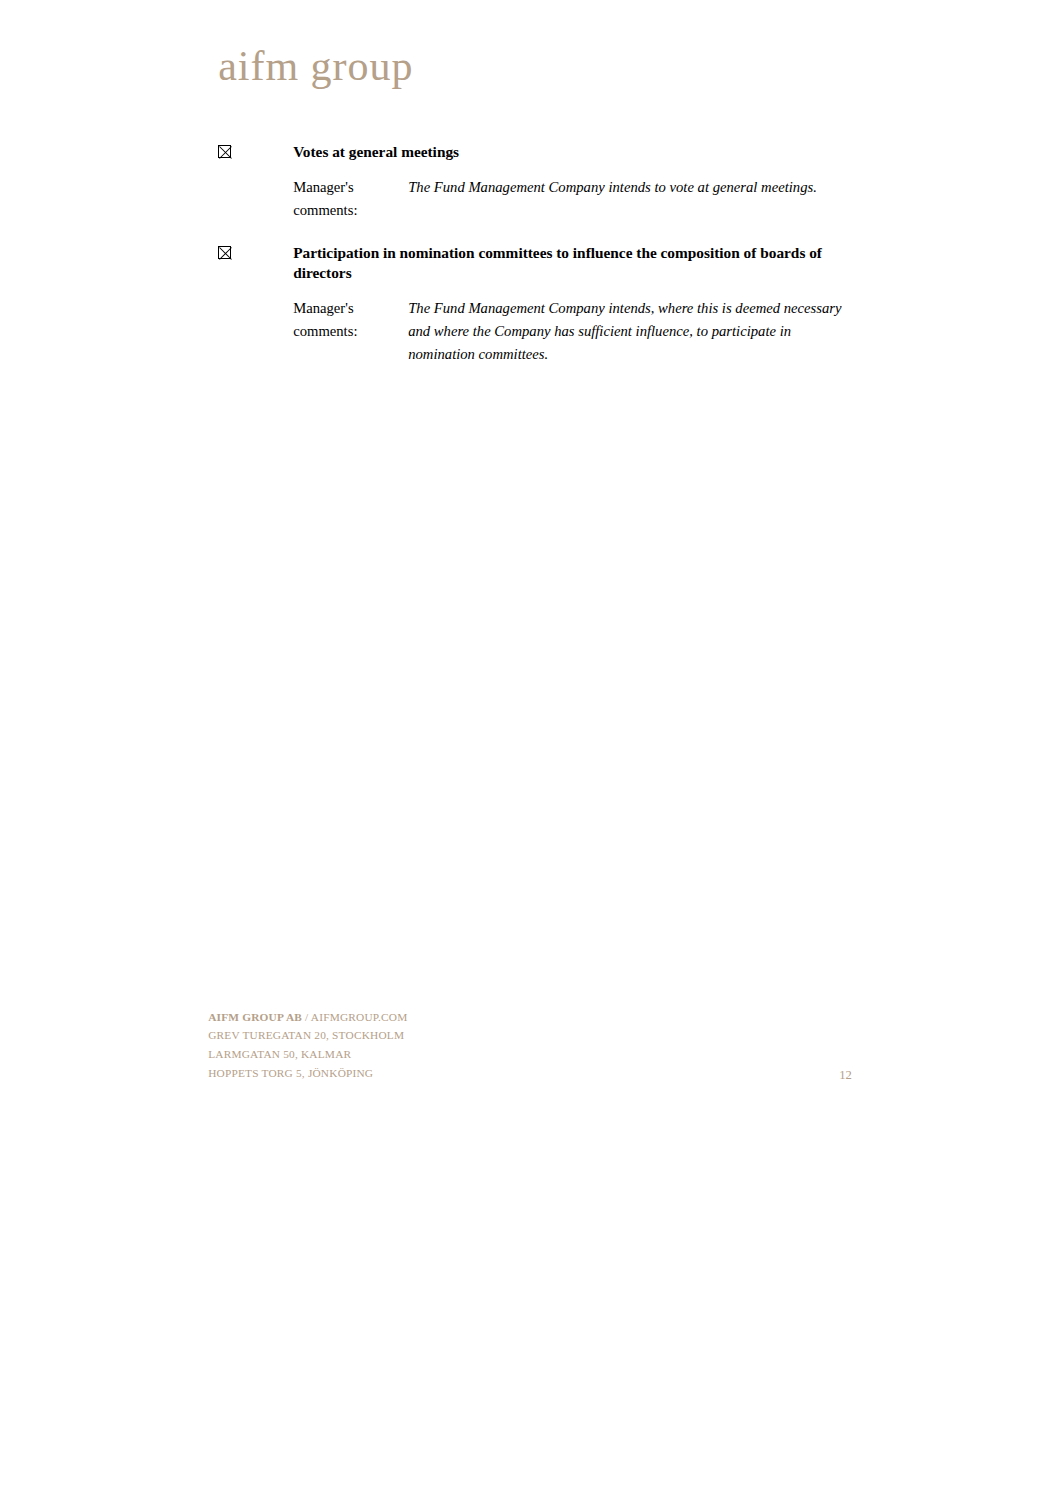aifm group
Votes at general meetings
Manager's comments:
The Fund Management Company intends to vote at general meetings.
Participation in nomination committees to influence the composition of boards of directors
Manager's comments:
The Fund Management Company intends, where this is deemed necessary and where the Company has sufficient influence, to participate in nomination committees.
AIFM GROUP AB / AIFMGROUP.COM
GREV TUREGATAN 20, STOCKHOLM
LARMGATAN 50, KALMAR
HOPPETS TORG 5, JÖNKÖPING
12